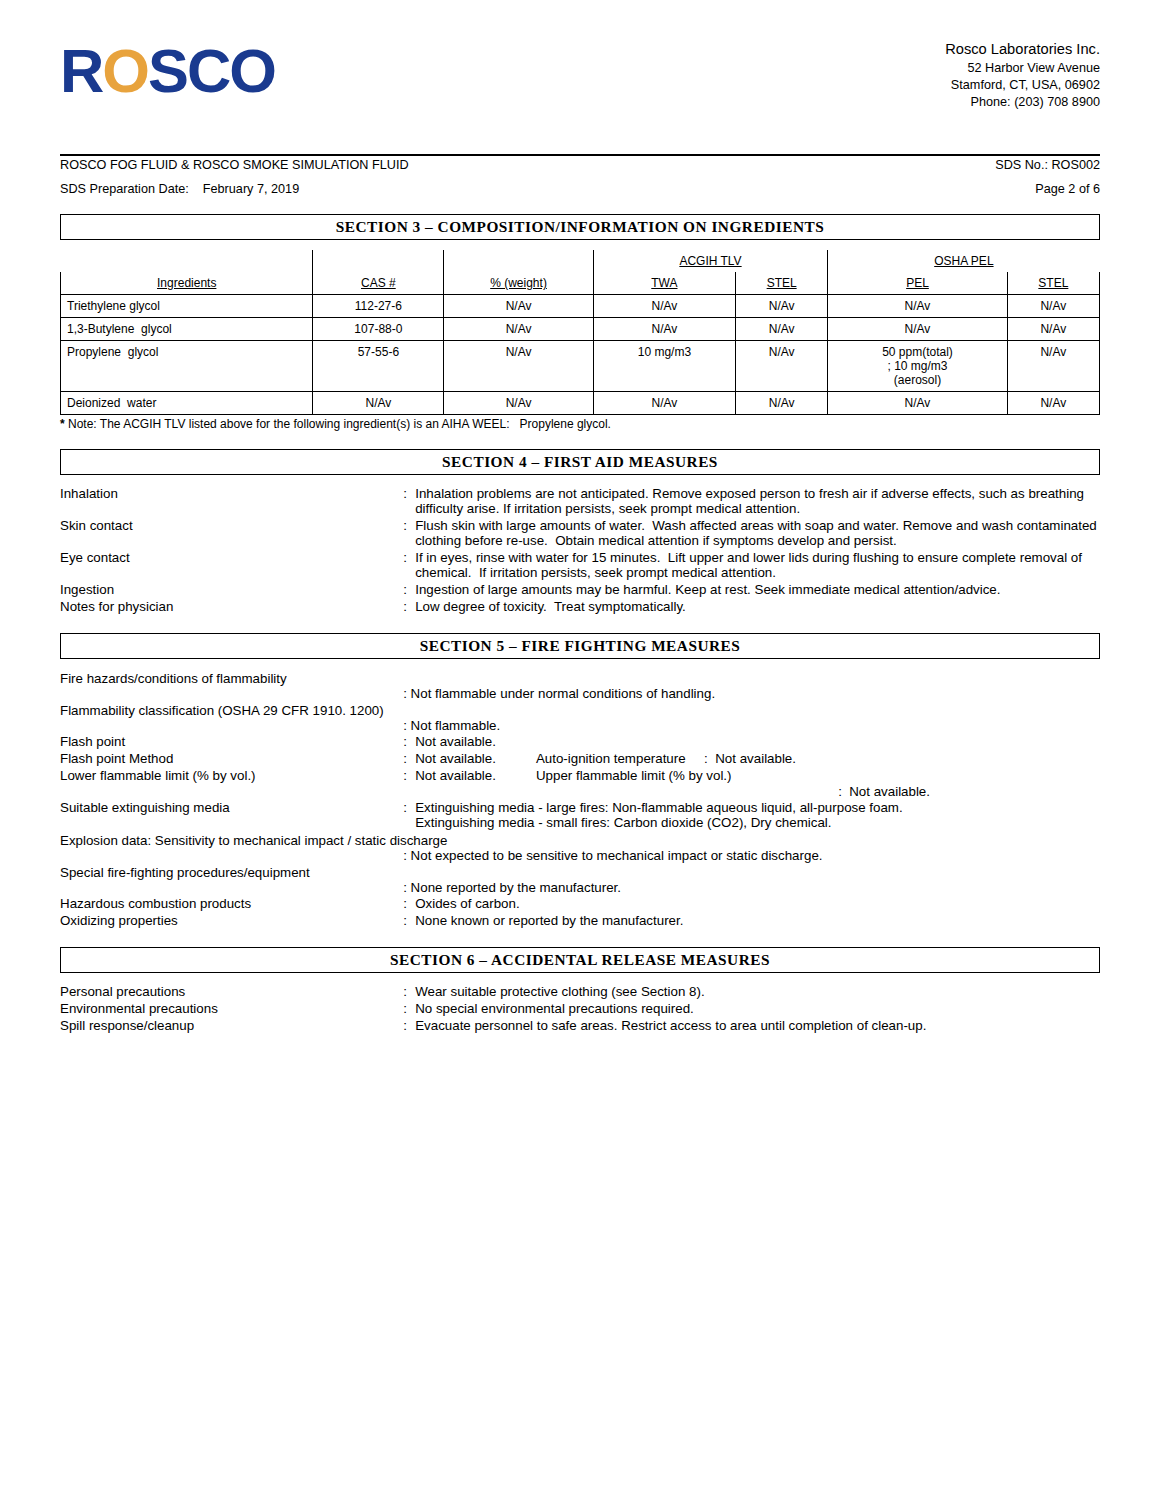ROSCO
Rosco Laboratories Inc.
52 Harbor View Avenue
Stamford, CT, USA, 06902
Phone: (203) 708 8900
ROSCO FOG FLUID & ROSCO SMOKE SIMULATION FLUID
SDS No.: ROS002
SDS Preparation Date: February 7, 2019
Page 2 of 6
SECTION 3 – COMPOSITION/INFORMATION ON INGREDIENTS
| | | | ACGIH TLV | OSHA PEL |
| Ingredients | CAS # | % (weight) | TWA | STEL | PEL | STEL |
| Triethylene glycol | 112-27-6 | N/Av | N/Av | N/Av | N/Av | N/Av |
| 1,3-Butylene glycol | 107-88-0 | N/Av | N/Av | N/Av | N/Av | N/Av |
| Propylene glycol | 57-55-6 | N/Av | 10 mg/m3 | N/Av | 50 ppm(total) ; 10 mg/m3 (aerosol) | N/Av |
| Deionized water | N/Av | N/Av | N/Av | N/Av | N/Av | N/Av |
* Note: The ACGIH TLV listed above for the following ingredient(s) is an AIHA WEEL: Propylene glycol.
SECTION 4 – FIRST AID MEASURES
| Inhalation | : | Inhalation problems are not anticipated. Remove exposed person to fresh air if adverse effects, such as breathing difficulty arise. If irritation persists, seek prompt medical attention. |
| Skin contact | : | Flush skin with large amounts of water. Wash affected areas with soap and water. Remove and wash contaminated clothing before re-use. Obtain medical attention if symptoms develop and persist. |
| Eye contact | : | If in eyes, rinse with water for 15 minutes. Lift upper and lower lids during flushing to ensure complete removal of chemical. If irritation persists, seek prompt medical attention. |
| Ingestion | : | Ingestion of large amounts may be harmful. Keep at rest. Seek immediate medical attention/advice. |
| Notes for physician | : | Low degree of toxicity. Treat symptomatically. |
SECTION 5 – FIRE FIGHTING MEASURES
Fire hazards/conditions of flammability
Not flammable under normal conditions of handling.
Flammability classification (OSHA 29 CFR 1910. 1200)
Not flammable.
| Flash point | : | Not available. |
| Flash point Method | : | Not available. Auto-ignition temperature : Not available. |
| Lower flammable limit (% by vol.) | : | Not available. Upper flammable limit (% by vol.) |
: Not available.
| Suitable extinguishing media | : | Extinguishing media - large fires: Non-flammable aqueous liquid, all-purpose foam. Extinguishing media - small fires: Carbon dioxide (CO2), Dry chemical. |
Explosion data: Sensitivity to mechanical impact / static discharge
Not expected to be sensitive to mechanical impact or static discharge.
Special fire-fighting procedures/equipment
None reported by the manufacturer.
| Hazardous combustion products | : | Oxides of carbon. |
| Oxidizing properties | : | None known or reported by the manufacturer. |
SECTION 6 – ACCIDENTAL RELEASE MEASURES
| Personal precautions | : | Wear suitable protective clothing (see Section 8). |
| Environmental precautions | : | No special environmental precautions required. |
| Spill response/cleanup | : | Evacuate personnel to safe areas. Restrict access to area until completion of clean-up. |